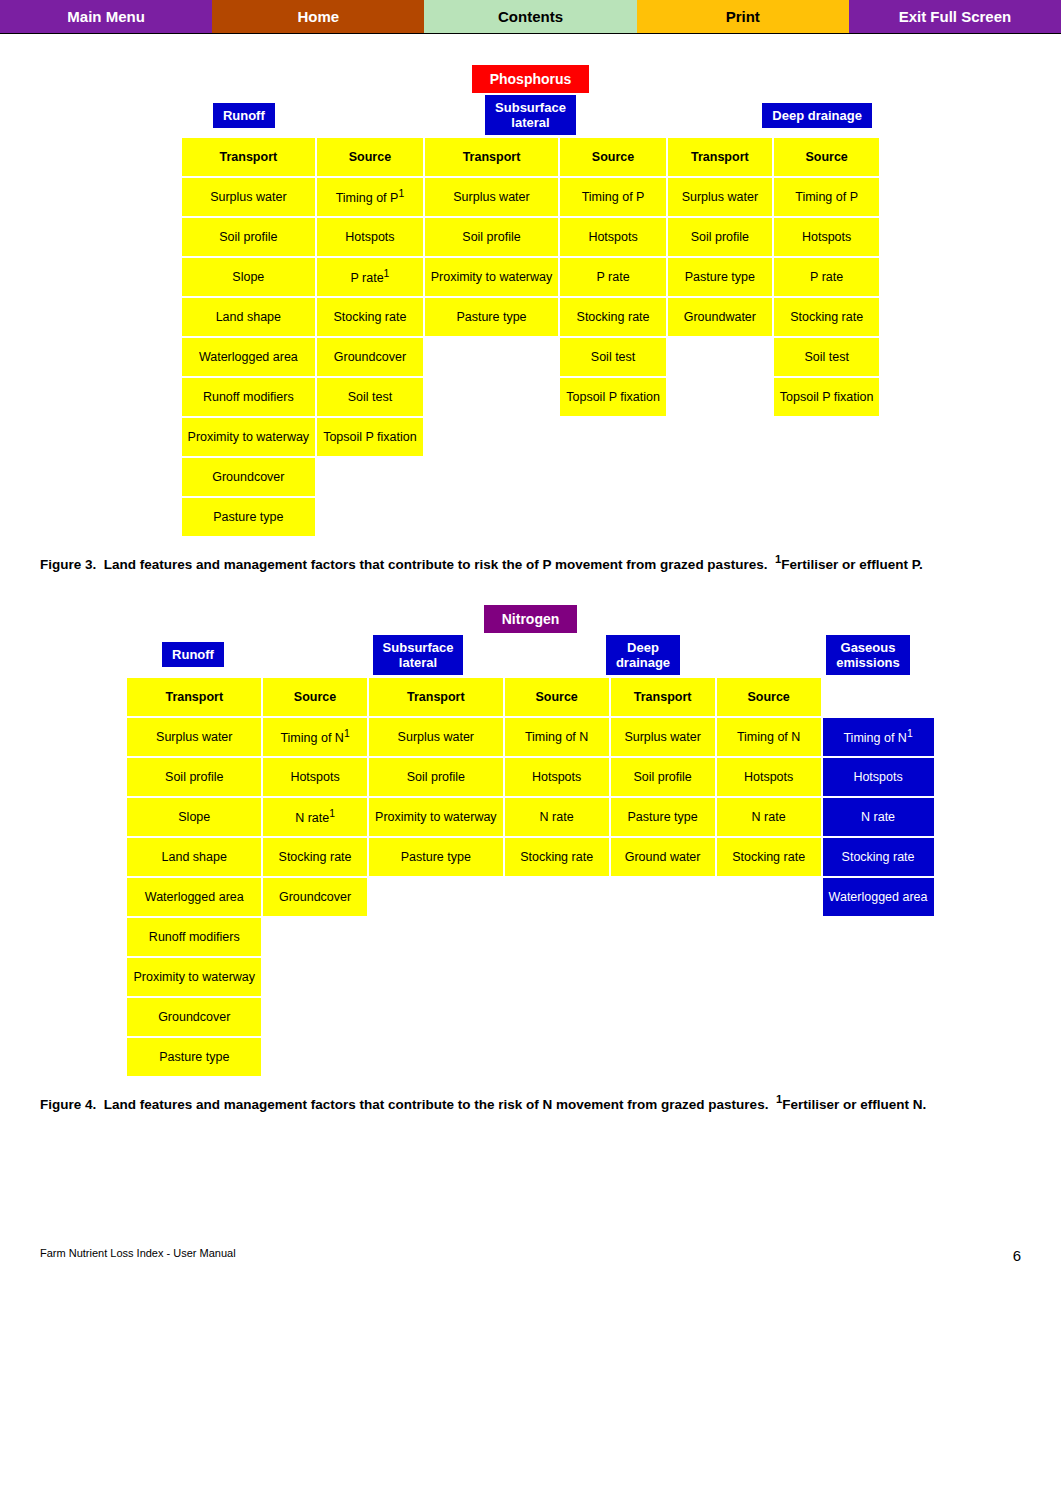Main Menu
Home
Contents
Print
Exit Full Screen
| | Phosphorus | |
| Runoff | Subsurface lateral | Deep drainage |
| Transport | Source | Transport | Source | Transport | Source |
| Surplus water | Timing of P 1 | Surplus water | Timing of P | Surplus water | Timing of P |
| Soil profile | Hotspots | Soil profile | Hotspots | Soil profile | Hotspots |
| Slope | P rate 1 | Proximity to waterway | P rate | Pasture type | P rate |
| Land shape | Stocking rate | Pasture type | Stocking rate | Groundwater | Stocking rate |
| Waterlogged area | Groundcover | | Soil test | | Soil test |
| Runoff modifiers | Soil test | | Topsoil P fixation | | Topsoil P fixation |
| Proximity to waterway | Topsoil P fixation | | | | |
| Groundcover | | | | | |
| Pasture type | | | | | |
Figure 3. Land features and management factors that contribute to risk the of P movement from grazed pastures. 1Fertiliser or effluent P.
| | Nitrogen | |
| Runoff | Subsurface lateral | Deep drainage | Gaseous emissions |
| Transport | Source | Transport | Source | Transport | Source | |
| Surplus water | Timing of N 1 | Surplus water | Timing of N | Surplus water | Timing of N | Timing of N 1 |
| Soil profile | Hotspots | Soil profile | Hotspots | Soil profile | Hotspots | Hotspots |
| Slope | N rate 1 | Proximity to waterway | N rate | Pasture type | N rate | N rate |
| Land shape | Stocking rate | Pasture type | Stocking rate | Ground water | Stocking rate | Stocking rate |
| Waterlogged area | Groundcover | | | | | Waterlogged area |
| Runoff modifiers | | | | | | |
| Proximity to waterway | | | | | | |
| Groundcover | | | | | | |
| Pasture type | | | | | | |
Figure 4. Land features and management factors that contribute to the risk of N movement from grazed pastures. 1Fertiliser or effluent N.
Farm Nutrient Loss Index - User Manual 6